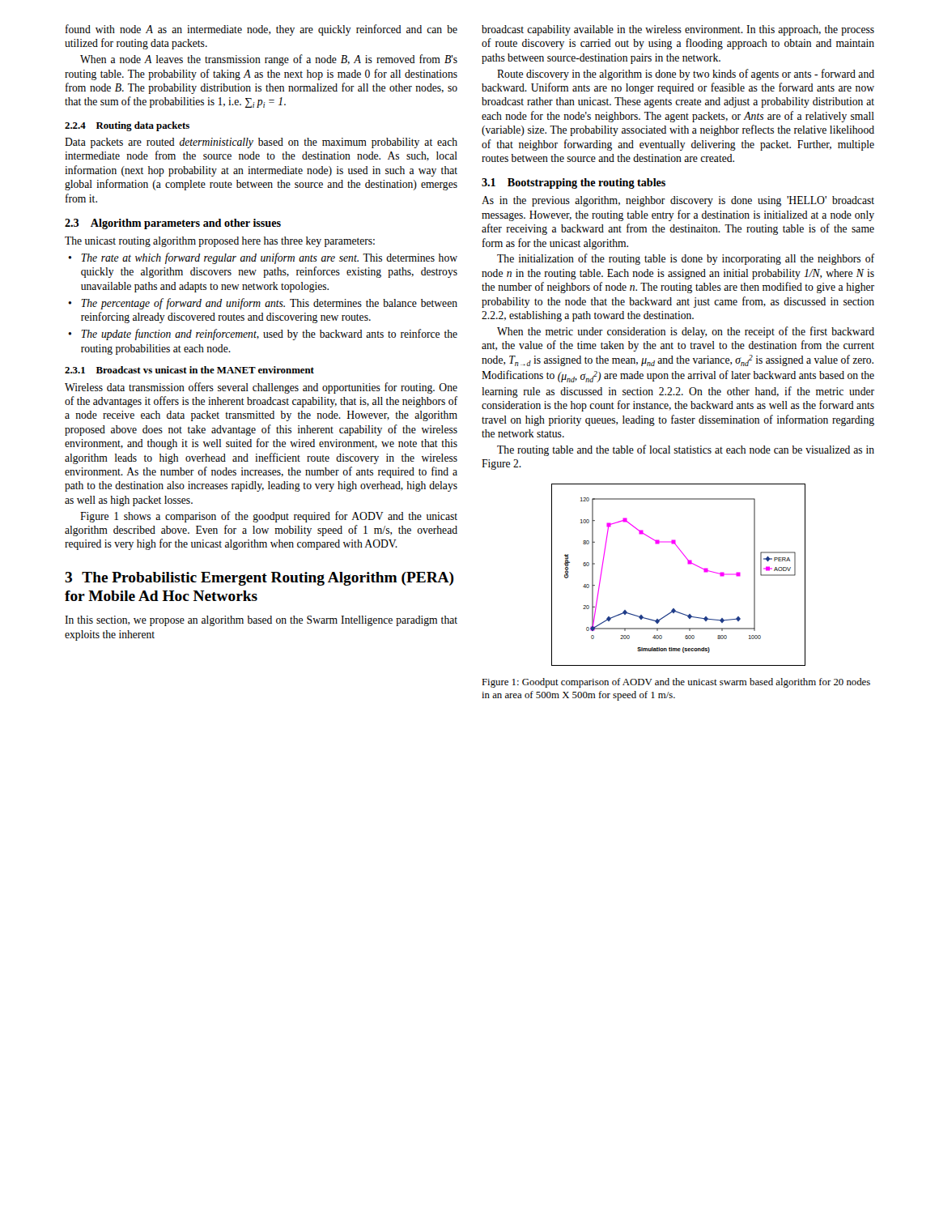found with node A as an intermediate node, they are quickly reinforced and can be utilized for routing data packets.
When a node A leaves the transmission range of a node B, A is removed from B's routing table. The probability of taking A as the next hop is made 0 for all destinations from node B. The probability distribution is then normalized for all the other nodes, so that the sum of the probabilities is 1, i.e. ∑i pi = 1.
2.2.4 Routing data packets
Data packets are routed deterministically based on the maximum probability at each intermediate node from the source node to the destination node. As such, local information (next hop probability at an intermediate node) is used in such a way that global information (a complete route between the source and the destination) emerges from it.
2.3 Algorithm parameters and other issues
The unicast routing algorithm proposed here has three key parameters:
The rate at which forward regular and uniform ants are sent. This determines how quickly the algorithm discovers new paths, reinforces existing paths, destroys unavailable paths and adapts to new network topologies.
The percentage of forward and uniform ants. This determines the balance between reinforcing already discovered routes and discovering new routes.
The update function and reinforcement, used by the backward ants to reinforce the routing probabilities at each node.
2.3.1 Broadcast vs unicast in the MANET environment
Wireless data transmission offers several challenges and opportunities for routing. One of the advantages it offers is the inherent broadcast capability, that is, all the neighbors of a node receive each data packet transmitted by the node. However, the algorithm proposed above does not take advantage of this inherent capability of the wireless environment, and though it is well suited for the wired environment, we note that this algorithm leads to high overhead and inefficient route discovery in the wireless environment. As the number of nodes increases, the number of ants required to find a path to the destination also increases rapidly, leading to very high overhead, high delays as well as high packet losses.
Figure 1 shows a comparison of the goodput required for AODV and the unicast algorithm described above. Even for a low mobility speed of 1 m/s, the overhead required is very high for the unicast algorithm when compared with AODV.
3 The Probabilistic Emergent Routing Algorithm (PERA) for Mobile Ad Hoc Networks
In this section, we propose an algorithm based on the Swarm Intelligence paradigm that exploits the inherent
broadcast capability available in the wireless environment. In this approach, the process of route discovery is carried out by using a flooding approach to obtain and maintain paths between source-destination pairs in the network.
Route discovery in the algorithm is done by two kinds of agents or ants - forward and backward. Uniform ants are no longer required or feasible as the forward ants are now broadcast rather than unicast. These agents create and adjust a probability distribution at each node for the node's neighbors. The agent packets, or Ants are of a relatively small (variable) size. The probability associated with a neighbor reflects the relative likelihood of that neighbor forwarding and eventually delivering the packet. Further, multiple routes between the source and the destination are created.
3.1 Bootstrapping the routing tables
As in the previous algorithm, neighbor discovery is done using 'HELLO' broadcast messages. However, the routing table entry for a destination is initialized at a node only after receiving a backward ant from the destinaiton. The routing table is of the same form as for the unicast algorithm.
The initialization of the routing table is done by incorporating all the neighbors of node n in the routing table. Each node is assigned an initial probability 1/N, where N is the number of neighbors of node n. The routing tables are then modified to give a higher probability to the node that the backward ant just came from, as discussed in section 2.2.2, establishing a path toward the destination.
When the metric under consideration is delay, on the receipt of the first backward ant, the value of the time taken by the ant to travel to the destination from the current node, Tn→d is assigned to the mean, μnd and the variance, σnd 2 is assigned a value of zero. Modifications to (μnd, σnd 2) are made upon the arrival of later backward ants based on the learning rule as discussed in section 2.2.2. On the other hand, if the metric under consideration is the hop count for instance, the backward ants as well as the forward ants travel on high priority queues, leading to faster dissemination of information regarding the network status.
The routing table and the table of local statistics at each node can be visualized as in Figure 2.
120 100 80 60 40 20 0 0 200 400 600 800 1000 Goodput Simulation time (seconds) PERA AODV
Figure 1: Goodput comparison of AODV and the unicast swarm based algorithm for 20 nodes in an area of 500m X 500m for speed of 1 m/s.